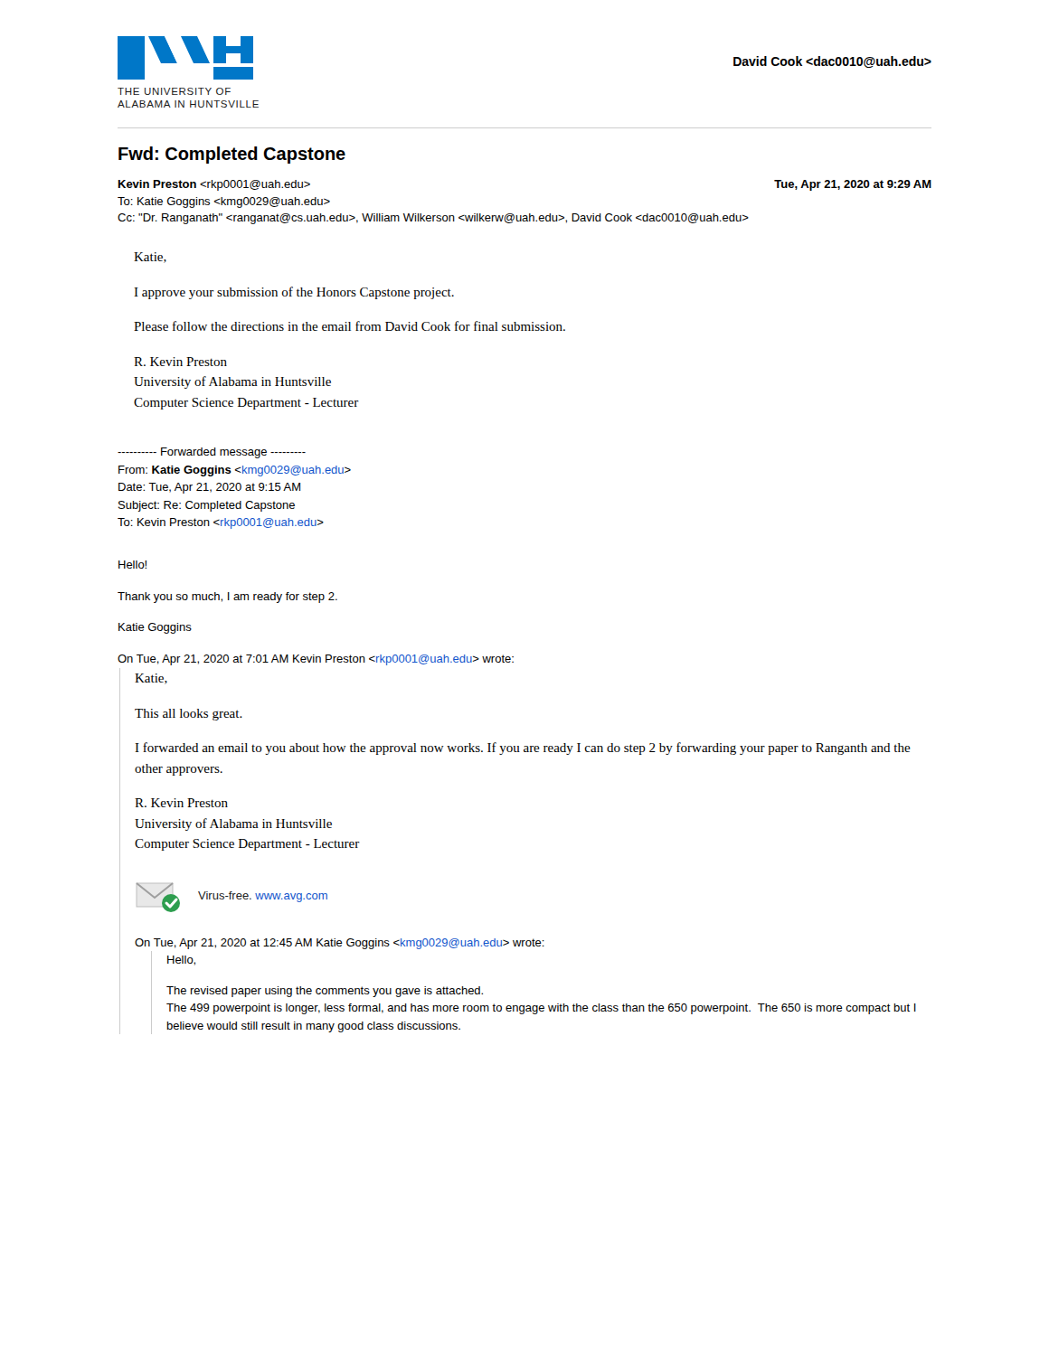THE UNIVERSITY OF
ALABAMA IN HUNTSVILLE
David Cook <dac0010@uah.edu>
Fwd: Completed Capstone
Kevin Preston <rkp0001@uah.edu>
Tue, Apr 21, 2020 at 9:29 AM
To: Katie Goggins <kmg0029@uah.edu>
Cc: "Dr. Ranganath" <ranganat@cs.uah.edu>, William Wilkerson <wilkerw@uah.edu>, David Cook <dac0010@uah.edu>
Katie,
I approve your submission of the Honors Capstone project.
Please follow the directions in the email from David Cook for final submission.
R. Kevin Preston
University of Alabama in Huntsville
Computer Science Department - Lecturer
---------- Forwarded message ---------
From: Katie Goggins <kmg0029@uah.edu>
Date: Tue, Apr 21, 2020 at 9:15 AM
Subject: Re: Completed Capstone
To: Kevin Preston <rkp0001@uah.edu>
Hello!
Thank you so much, I am ready for step 2.
Katie Goggins
On Tue, Apr 21, 2020 at 7:01 AM Kevin Preston <rkp0001@uah.edu> wrote:
Katie,
This all looks great.
I forwarded an email to you about how the approval now works. If you are ready I can do step 2 by forwarding your paper to Ranganth and the other approvers.
R. Kevin Preston
University of Alabama in Huntsville
Computer Science Department - Lecturer
Virus-free. www.avg.com
On Tue, Apr 21, 2020 at 12:45 AM Katie Goggins <kmg0029@uah.edu> wrote:
Hello,
The revised paper using the comments you gave is attached.
The 499 powerpoint is longer, less formal, and has more room to engage with the class than the 650 powerpoint. The 650 is more compact but I believe would still result in many good class discussions.